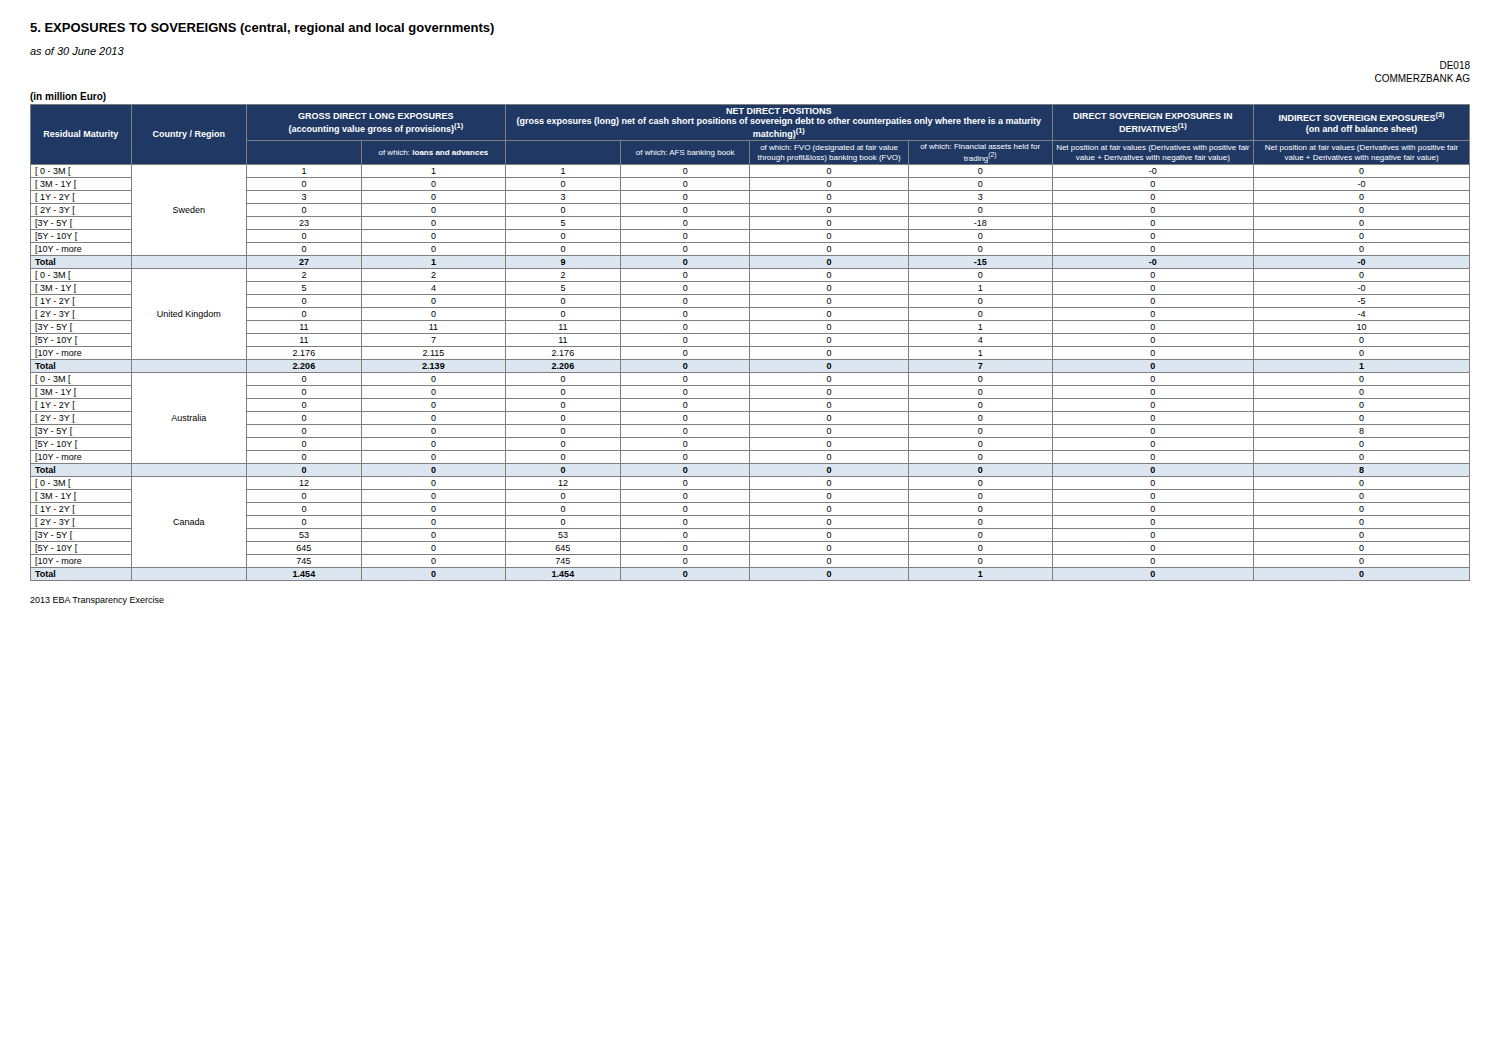5. EXPOSURES TO SOVEREIGNS (central, regional and local governments)
as of 30 June 2013
DE018
COMMERZBANK AG
(in million Euro)
| Residual Maturity | Country / Region | GROSS DIRECT LONG EXPOSURES (accounting value gross of provisions) (1) | NET DIRECT POSITIONS (gross exposures (long) net of cash short positions of sovereign debt to other counterpaties only where there is a maturity matching) (1) | DIRECT SOVEREIGN EXPOSURES IN DERIVATIVES (1) | INDIRECT SOVEREIGN EXPOSURES (3) (on and off balance sheet) |
| --- | --- | --- | --- | --- | --- |
| | of which: loans and advances | | of which: AFS banking book | of which: FVO (designated at fair value through profit&loss) banking book (FVO) | of which: Financial assets held for trading (2) |
| Net position at fair values (Derivatives with positive fair value + Derivatives with negative fair value) | Net position at fair values (Derivatives with positive fair value + Derivatives with negative fair value) |
| [ 0 - 3M [ | Sweden | 1 | 1 | 1 | 0 | 0 | 0 | -0 | 0 |
| [ 3M - 1Y [ | 0 | 0 | 0 | 0 | 0 | 0 | 0 | -0 |
| [ 1Y - 2Y [ | 3 | 0 | 3 | 0 | 0 | 3 | 0 | 0 |
| [ 2Y - 3Y [ | 0 | 0 | 0 | 0 | 0 | 0 | 0 | 0 |
| [3Y - 5Y [ | 23 | 0 | 5 | 0 | 0 | -18 | 0 | 0 |
| [5Y - 10Y [ | 0 | 0 | 0 | 0 | 0 | 0 | 0 | 0 |
| [10Y - more | 0 | 0 | 0 | 0 | 0 | 0 | 0 | 0 |
| Total | | 27 | 1 | 9 | 0 | 0 | -15 | -0 | -0 |
| [ 0 - 3M [ | United Kingdom | 2 | 2 | 2 | 0 | 0 | 0 | 0 | 0 |
| [ 3M - 1Y [ | 5 | 4 | 5 | 0 | 0 | 1 | 0 | -0 |
| [ 1Y - 2Y [ | 0 | 0 | 0 | 0 | 0 | 0 | 0 | -5 |
| [ 2Y - 3Y [ | 0 | 0 | 0 | 0 | 0 | 0 | 0 | -4 |
| [3Y - 5Y [ | 11 | 11 | 11 | 0 | 0 | 1 | 0 | 10 |
| [5Y - 10Y [ | 11 | 7 | 11 | 0 | 0 | 4 | 0 | 0 |
| [10Y - more | 2.176 | 2.115 | 2.176 | 0 | 0 | 1 | 0 | 0 |
| Total | | 2.206 | 2.139 | 2.206 | 0 | 0 | 7 | 0 | 1 |
| [ 0 - 3M [ | Australia | 0 | 0 | 0 | 0 | 0 | 0 | 0 | 0 |
| [ 3M - 1Y [ | 0 | 0 | 0 | 0 | 0 | 0 | 0 | 0 |
| [ 1Y - 2Y [ | 0 | 0 | 0 | 0 | 0 | 0 | 0 | 0 |
| [ 2Y - 3Y [ | 0 | 0 | 0 | 0 | 0 | 0 | 0 | 0 |
| [3Y - 5Y [ | 0 | 0 | 0 | 0 | 0 | 0 | 0 | 8 |
| [5Y - 10Y [ | 0 | 0 | 0 | 0 | 0 | 0 | 0 | 0 |
| [10Y - more | 0 | 0 | 0 | 0 | 0 | 0 | 0 | 0 |
| Total | | 0 | 0 | 0 | 0 | 0 | 0 | 0 | 8 |
| [ 0 - 3M [ | Canada | 12 | 0 | 12 | 0 | 0 | 0 | 0 | 0 |
| [ 3M - 1Y [ | 0 | 0 | 0 | 0 | 0 | 0 | 0 | 0 |
| [ 1Y - 2Y [ | 0 | 0 | 0 | 0 | 0 | 0 | 0 | 0 |
| [ 2Y - 3Y [ | 0 | 0 | 0 | 0 | 0 | 0 | 0 | 0 |
| [3Y - 5Y [ | 53 | 0 | 53 | 0 | 0 | 0 | 0 | 0 |
| [5Y - 10Y [ | 645 | 0 | 645 | 0 | 0 | 0 | 0 | 0 |
| [10Y - more | 745 | 0 | 745 | 0 | 0 | 0 | 0 | 0 |
| Total | | 1.454 | 0 | 1.454 | 0 | 0 | 1 | 0 | 0 |
2013 EBA Transparency Exercise